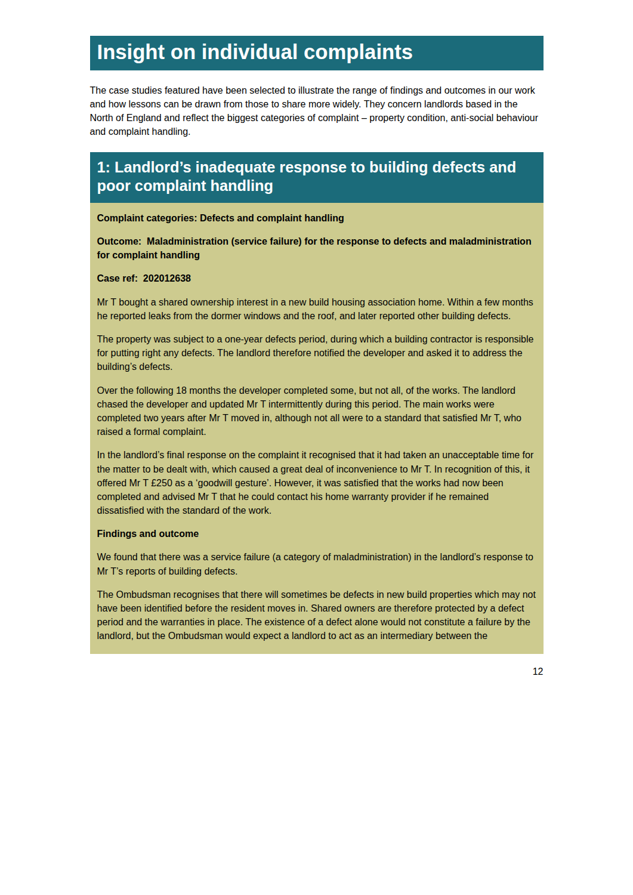Insight on individual complaints
The case studies featured have been selected to illustrate the range of findings and outcomes in our work and how lessons can be drawn from those to share more widely. They concern landlords based in the North of England and reflect the biggest categories of complaint – property condition, anti-social behaviour and complaint handling.
1: Landlord’s inadequate response to building defects and poor complaint handling
Complaint categories: Defects and complaint handling
Outcome: Maladministration (service failure) for the response to defects and maladministration for complaint handling
Case ref: 202012638
Mr T bought a shared ownership interest in a new build housing association home. Within a few months he reported leaks from the dormer windows and the roof, and later reported other building defects.
The property was subject to a one-year defects period, during which a building contractor is responsible for putting right any defects. The landlord therefore notified the developer and asked it to address the building’s defects.
Over the following 18 months the developer completed some, but not all, of the works. The landlord chased the developer and updated Mr T intermittently during this period. The main works were completed two years after Mr T moved in, although not all were to a standard that satisfied Mr T, who raised a formal complaint.
In the landlord’s final response on the complaint it recognised that it had taken an unacceptable time for the matter to be dealt with, which caused a great deal of inconvenience to Mr T. In recognition of this, it offered Mr T £250 as a ‘goodwill gesture’. However, it was satisfied that the works had now been completed and advised Mr T that he could contact his home warranty provider if he remained dissatisfied with the standard of the work.
Findings and outcome
We found that there was a service failure (a category of maladministration) in the landlord’s response to Mr T’s reports of building defects.
The Ombudsman recognises that there will sometimes be defects in new build properties which may not have been identified before the resident moves in. Shared owners are therefore protected by a defect period and the warranties in place. The existence of a defect alone would not constitute a failure by the landlord, but the Ombudsman would expect a landlord to act as an intermediary between the
12